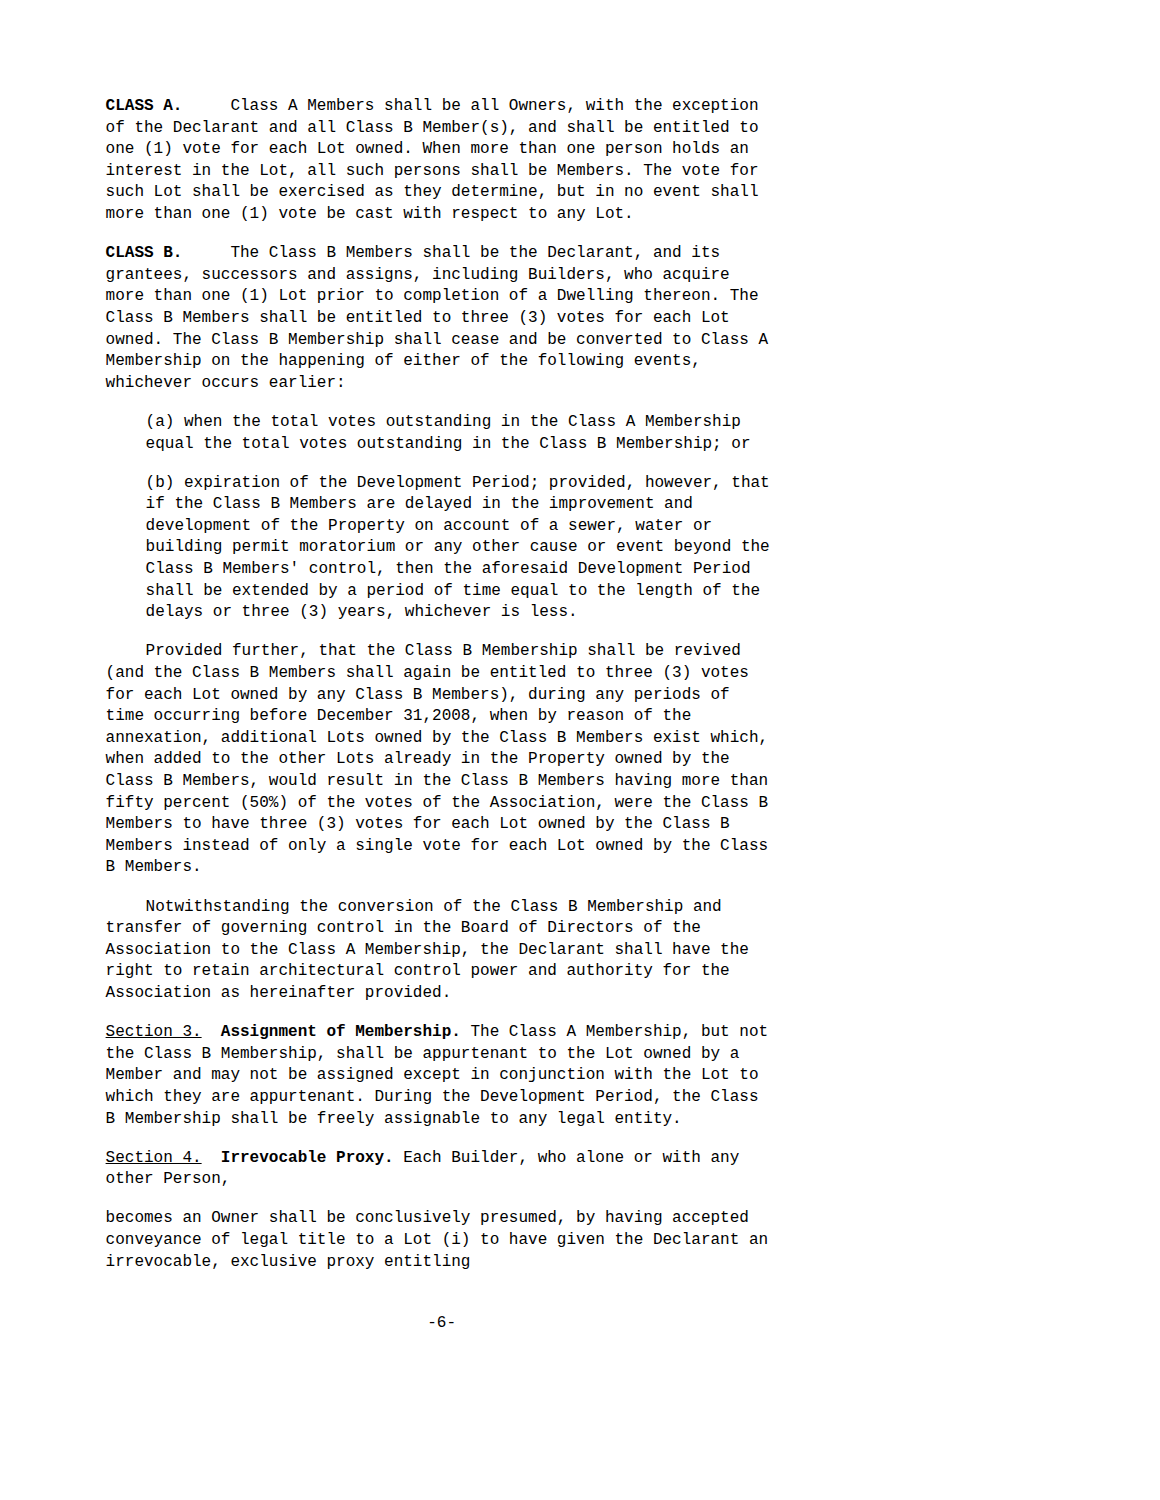CLASS A. Class A Members shall be all Owners, with the exception of the Declarant and all Class B Member(s), and shall be entitled to one (1) vote for each Lot owned. When more than one person holds an interest in the Lot, all such persons shall be Members. The vote for such Lot shall be exercised as they determine, but in no event shall more than one (1) vote be cast with respect to any Lot.
CLASS B. The Class B Members shall be the Declarant, and its grantees, successors and assigns, including Builders, who acquire more than one (1) Lot prior to completion of a Dwelling thereon. The Class B Members shall be entitled to three (3) votes for each Lot owned. The Class B Membership shall cease and be converted to Class A Membership on the happening of either of the following events, whichever occurs earlier:
(a) when the total votes outstanding in the Class A Membership equal the total votes outstanding in the Class B Membership; or
(b) expiration of the Development Period; provided, however, that if the Class B Members are delayed in the improvement and development of the Property on account of a sewer, water or building permit moratorium or any other cause or event beyond the Class B Members' control, then the aforesaid Development Period shall be extended by a period of time equal to the length of the delays or three (3) years, whichever is less.
Provided further, that the Class B Membership shall be revived (and the Class B Members shall again be entitled to three (3) votes for each Lot owned by any Class B Members), during any periods of time occurring before December 31,2008, when by reason of the annexation, additional Lots owned by the Class B Members exist which, when added to the other Lots already in the Property owned by the Class B Members, would result in the Class B Members having more than fifty percent (50%) of the votes of the Association, were the Class B Members to have three (3) votes for each Lot owned by the Class B Members instead of only a single vote for each Lot owned by the Class B Members.
Notwithstanding the conversion of the Class B Membership and transfer of governing control in the Board of Directors of the Association to the Class A Membership, the Declarant shall have the right to retain architectural control power and authority for the Association as hereinafter provided.
Section 3. Assignment of Membership. The Class A Membership, but not the Class B Membership, shall be appurtenant to the Lot owned by a Member and may not be assigned except in conjunction with the Lot to which they are appurtenant. During the Development Period, the Class B Membership shall be freely assignable to any legal entity.
Section 4. Irrevocable Proxy. Each Builder, who alone or with any other Person,
becomes an Owner shall be conclusively presumed, by having accepted conveyance of legal title to a Lot (i) to have given the Declarant an irrevocable, exclusive proxy entitling
-6-